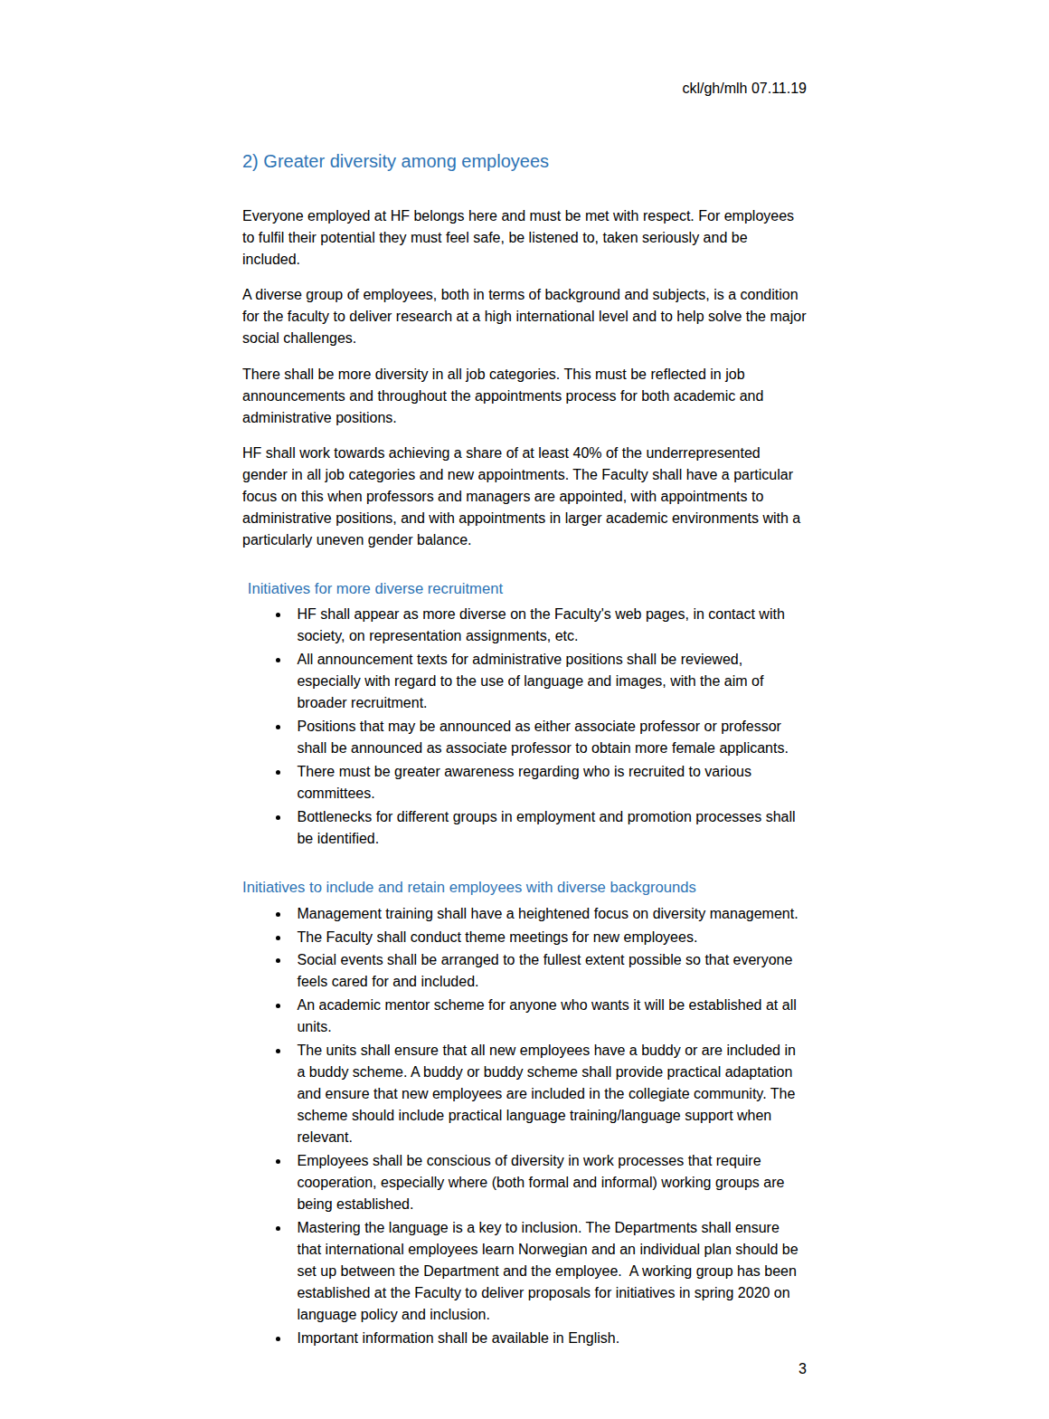ckl/gh/mlh 07.11.19
2) Greater diversity among employees
Everyone employed at HF belongs here and must be met with respect. For employees to fulfil their potential they must feel safe, be listened to, taken seriously and be included.
A diverse group of employees, both in terms of background and subjects, is a condition for the faculty to deliver research at a high international level and to help solve the major social challenges.
There shall be more diversity in all job categories. This must be reflected in job announcements and throughout the appointments process for both academic and administrative positions.
HF shall work towards achieving a share of at least 40% of the underrepresented gender in all job categories and new appointments. The Faculty shall have a particular focus on this when professors and managers are appointed, with appointments to administrative positions, and with appointments in larger academic environments with a particularly uneven gender balance.
Initiatives for more diverse recruitment
HF shall appear as more diverse on the Faculty's web pages, in contact with society, on representation assignments, etc.
All announcement texts for administrative positions shall be reviewed, especially with regard to the use of language and images, with the aim of broader recruitment.
Positions that may be announced as either associate professor or professor shall be announced as associate professor to obtain more female applicants.
There must be greater awareness regarding who is recruited to various committees.
Bottlenecks for different groups in employment and promotion processes shall be identified.
Initiatives to include and retain employees with diverse backgrounds
Management training shall have a heightened focus on diversity management.
The Faculty shall conduct theme meetings for new employees.
Social events shall be arranged to the fullest extent possible so that everyone feels cared for and included.
An academic mentor scheme for anyone who wants it will be established at all units.
The units shall ensure that all new employees have a buddy or are included in a buddy scheme. A buddy or buddy scheme shall provide practical adaptation and ensure that new employees are included in the collegiate community. The scheme should include practical language training/language support when relevant.
Employees shall be conscious of diversity in work processes that require cooperation, especially where (both formal and informal) working groups are being established.
Mastering the language is a key to inclusion. The Departments shall ensure that international employees learn Norwegian and an individual plan should be set up between the Department and the employee. A working group has been established at the Faculty to deliver proposals for initiatives in spring 2020 on language policy and inclusion.
Important information shall be available in English.
3